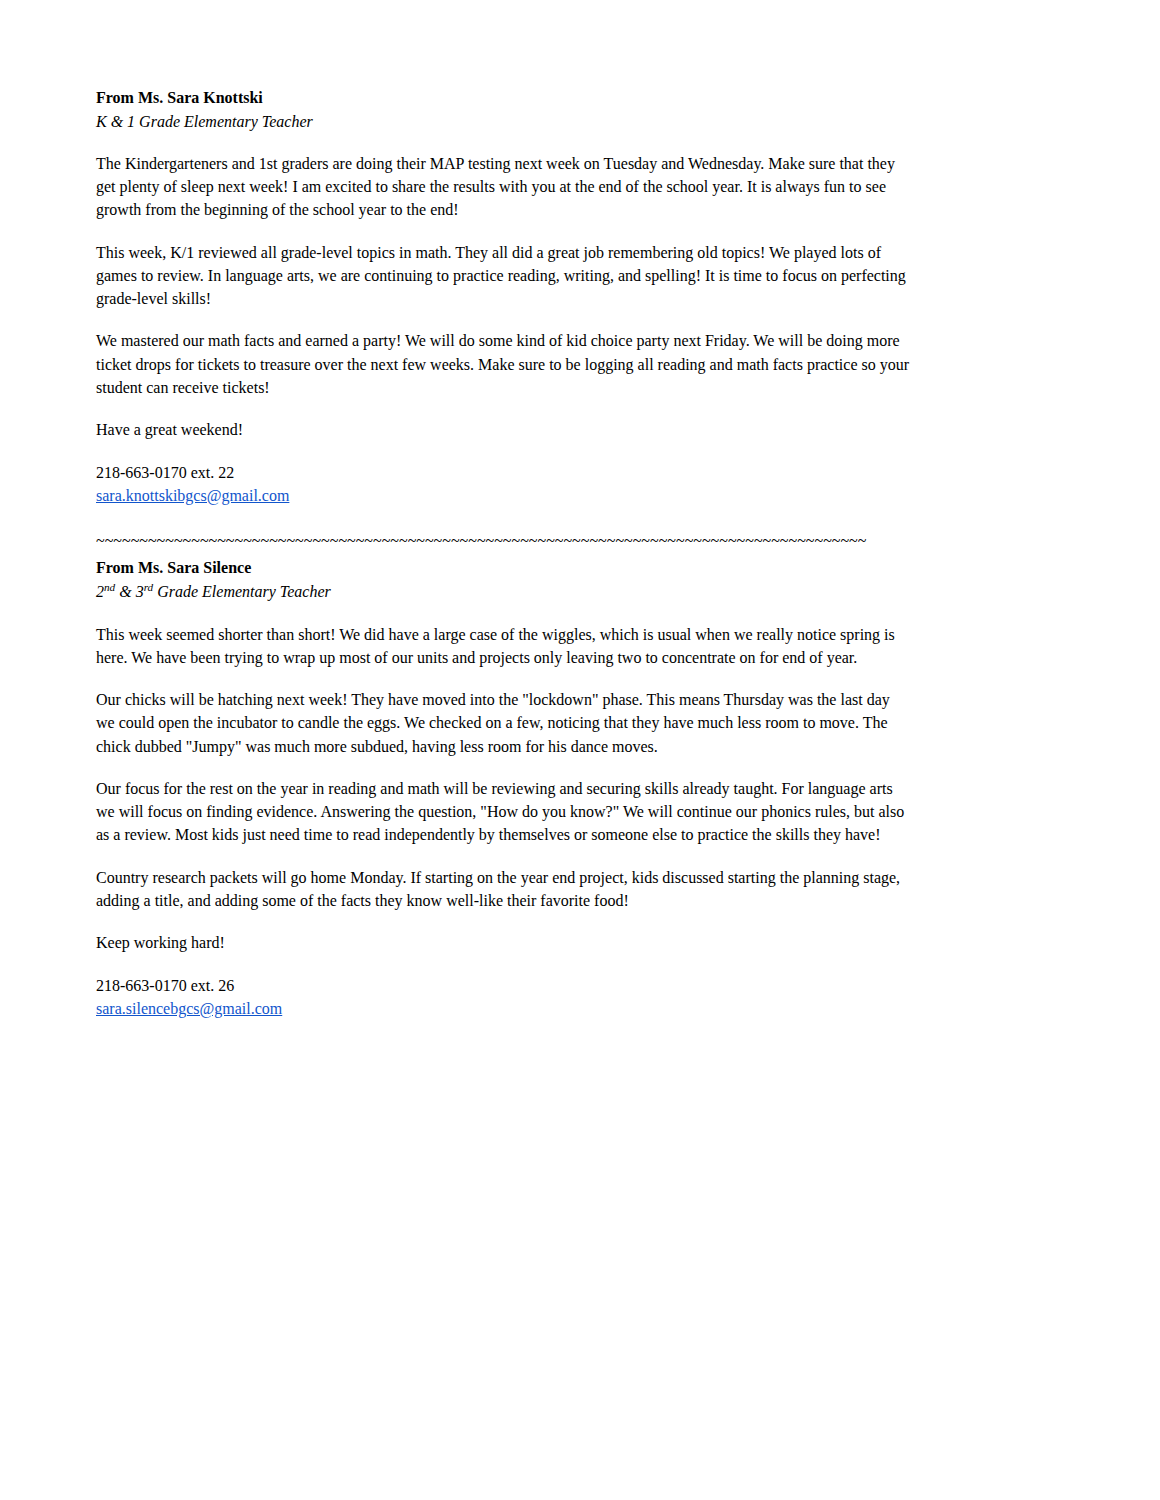From Ms. Sara Knottski
K & 1 Grade Elementary Teacher
The Kindergarteners and 1st graders are doing their MAP testing next week on Tuesday and Wednesday. Make sure that they get plenty of sleep next week! I am excited to share the results with you at the end of the school year. It is always fun to see growth from the beginning of the school year to the end!
This week, K/1 reviewed all grade-level topics in math. They all did a great job remembering old topics! We played lots of games to review. In language arts, we are continuing to practice reading, writing, and spelling! It is time to focus on perfecting grade-level skills!
We mastered our math facts and earned a party! We will do some kind of kid choice party next Friday. We will be doing more ticket drops for tickets to treasure over the next few weeks. Make sure to be logging all reading and math facts practice so your student can receive tickets!
Have a great weekend!
218-663-0170 ext. 22
sara.knottskibgcs@gmail.com
~~~~~~~~~~~~~~~~~~~~~~~~~~~~~~~~~~~~~~~~~~~~~~~~~~~~~~~~~~~~~~~~~~~~~~~~~~~~~~~~~~~~~~~~~
From Ms. Sara Silence
2nd & 3rd Grade Elementary Teacher
This week seemed shorter than short! We did have a large case of the wiggles, which is usual when we really notice spring is here. We have been trying to wrap up most of our units and projects only leaving two to concentrate on for end of year.
Our chicks will be hatching next week! They have moved into the "lockdown" phase. This means Thursday was the last day we could open the incubator to candle the eggs. We checked on a few, noticing that they have much less room to move. The chick dubbed "Jumpy" was much more subdued, having less room for his dance moves.
Our focus for the rest on the year in reading and math will be reviewing and securing skills already taught. For language arts we will focus on finding evidence. Answering the question, "How do you know?" We will continue our phonics rules, but also as a review. Most kids just need time to read independently by themselves or someone else to practice the skills they have!
Country research packets will go home Monday. If starting on the year end project, kids discussed starting the planning stage, adding a title, and adding some of the facts they know well-like their favorite food!
Keep working hard!
218-663-0170 ext. 26
sara.silencebgcs@gmail.com